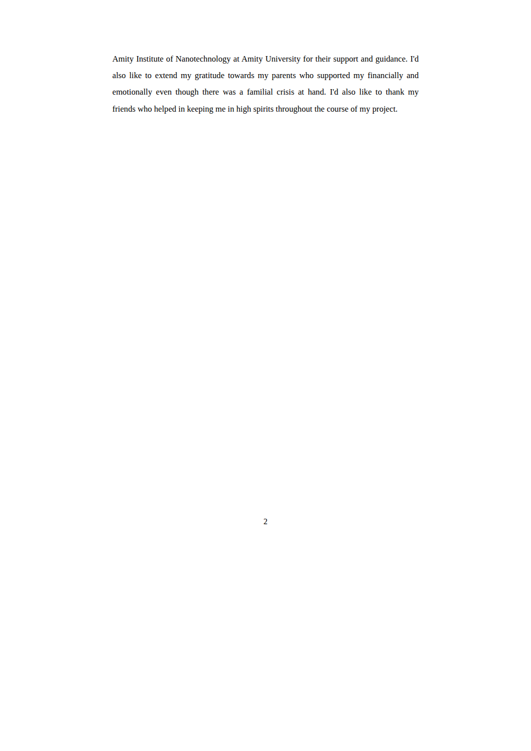Amity Institute of Nanotechnology at Amity University for their support and guidance. I'd also like to extend my gratitude towards my parents who supported my financially and emotionally even though there was a familial crisis at hand. I'd also like to thank my friends who helped in keeping me in high spirits throughout the course of my project.
2